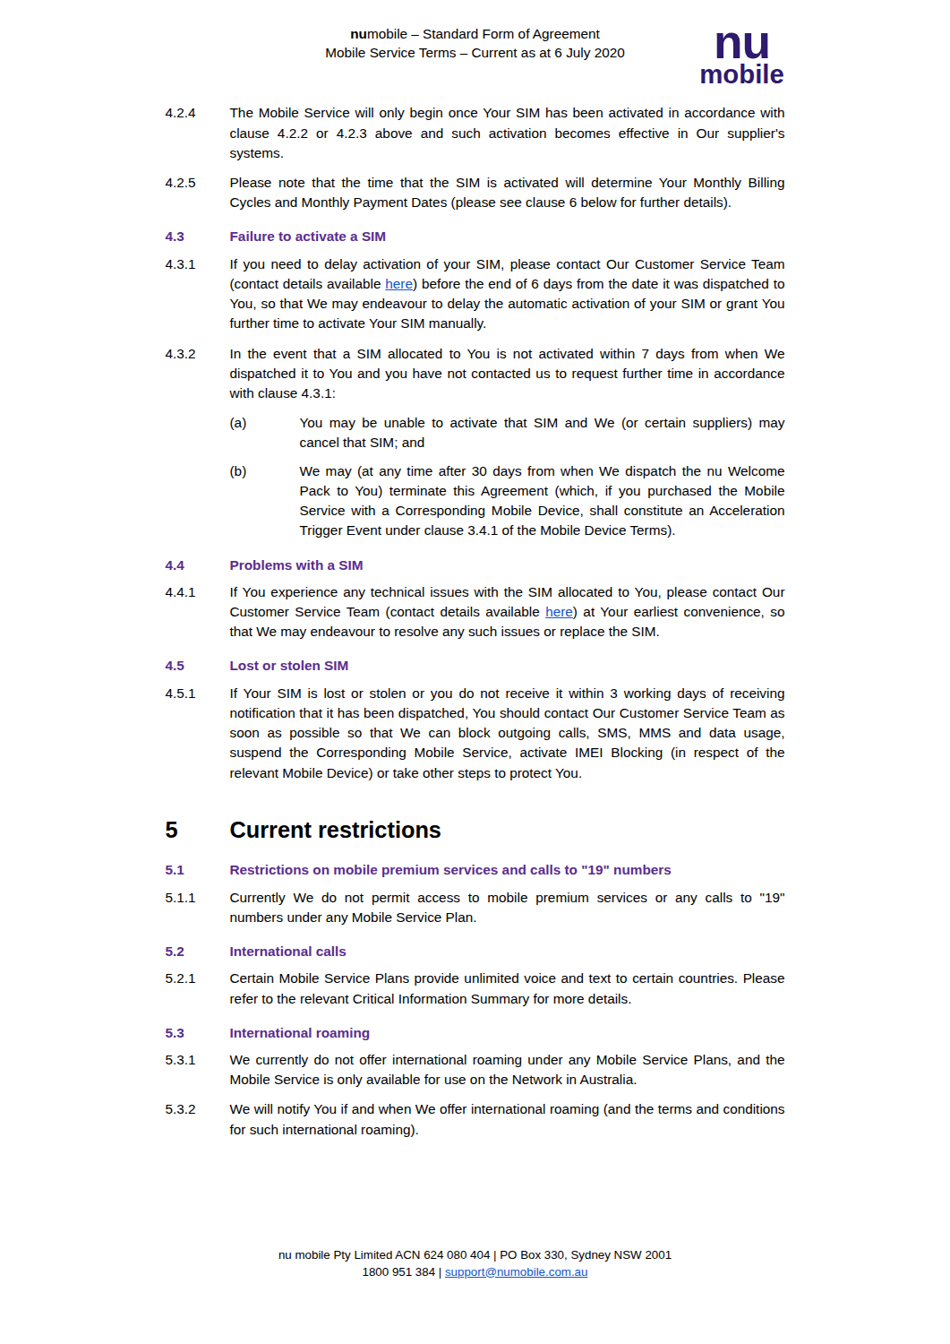numobile – Standard Form of Agreement
Mobile Service Terms – Current as at 6 July 2020
nu mobile
4.2.4
The Mobile Service will only begin once Your SIM has been activated in accordance with clause 4.2.2 or 4.2.3 above and such activation becomes effective in Our supplier's systems.
4.2.5
Please note that the time that the SIM is activated will determine Your Monthly Billing Cycles and Monthly Payment Dates (please see clause 6 below for further details).
4.3 Failure to activate a SIM
4.3.1
If you need to delay activation of your SIM, please contact Our Customer Service Team (contact details available here) before the end of 6 days from the date it was dispatched to You, so that We may endeavour to delay the automatic activation of your SIM or grant You further time to activate Your SIM manually.
4.3.2
In the event that a SIM allocated to You is not activated within 7 days from when We dispatched it to You and you have not contacted us to request further time in accordance with clause 4.3.1:
(a)
You may be unable to activate that SIM and We (or certain suppliers) may cancel that SIM; and
(b)
We may (at any time after 30 days from when We dispatch the nu Welcome Pack to You) terminate this Agreement (which, if you purchased the Mobile Service with a Corresponding Mobile Device, shall constitute an Acceleration Trigger Event under clause 3.4.1 of the Mobile Device Terms).
4.4 Problems with a SIM
4.4.1
If You experience any technical issues with the SIM allocated to You, please contact Our Customer Service Team (contact details available here) at Your earliest convenience, so that We may endeavour to resolve any such issues or replace the SIM.
4.5 Lost or stolen SIM
4.5.1
If Your SIM is lost or stolen or you do not receive it within 3 working days of receiving notification that it has been dispatched, You should contact Our Customer Service Team as soon as possible so that We can block outgoing calls, SMS, MMS and data usage, suspend the Corresponding Mobile Service, activate IMEI Blocking (in respect of the relevant Mobile Device) or take other steps to protect You.
5 Current restrictions
5.1 Restrictions on mobile premium services and calls to "19" numbers
5.1.1
Currently We do not permit access to mobile premium services or any calls to "19" numbers under any Mobile Service Plan.
5.2 International calls
5.2.1
Certain Mobile Service Plans provide unlimited voice and text to certain countries. Please refer to the relevant Critical Information Summary for more details.
5.3 International roaming
5.3.1
We currently do not offer international roaming under any Mobile Service Plans, and the Mobile Service is only available for use on the Network in Australia.
5.3.2
We will notify You if and when We offer international roaming (and the terms and conditions for such international roaming).
nu mobile Pty Limited ACN 624 080 404 | PO Box 330, Sydney NSW 2001
1800 951 384 | support@numobile.com.au